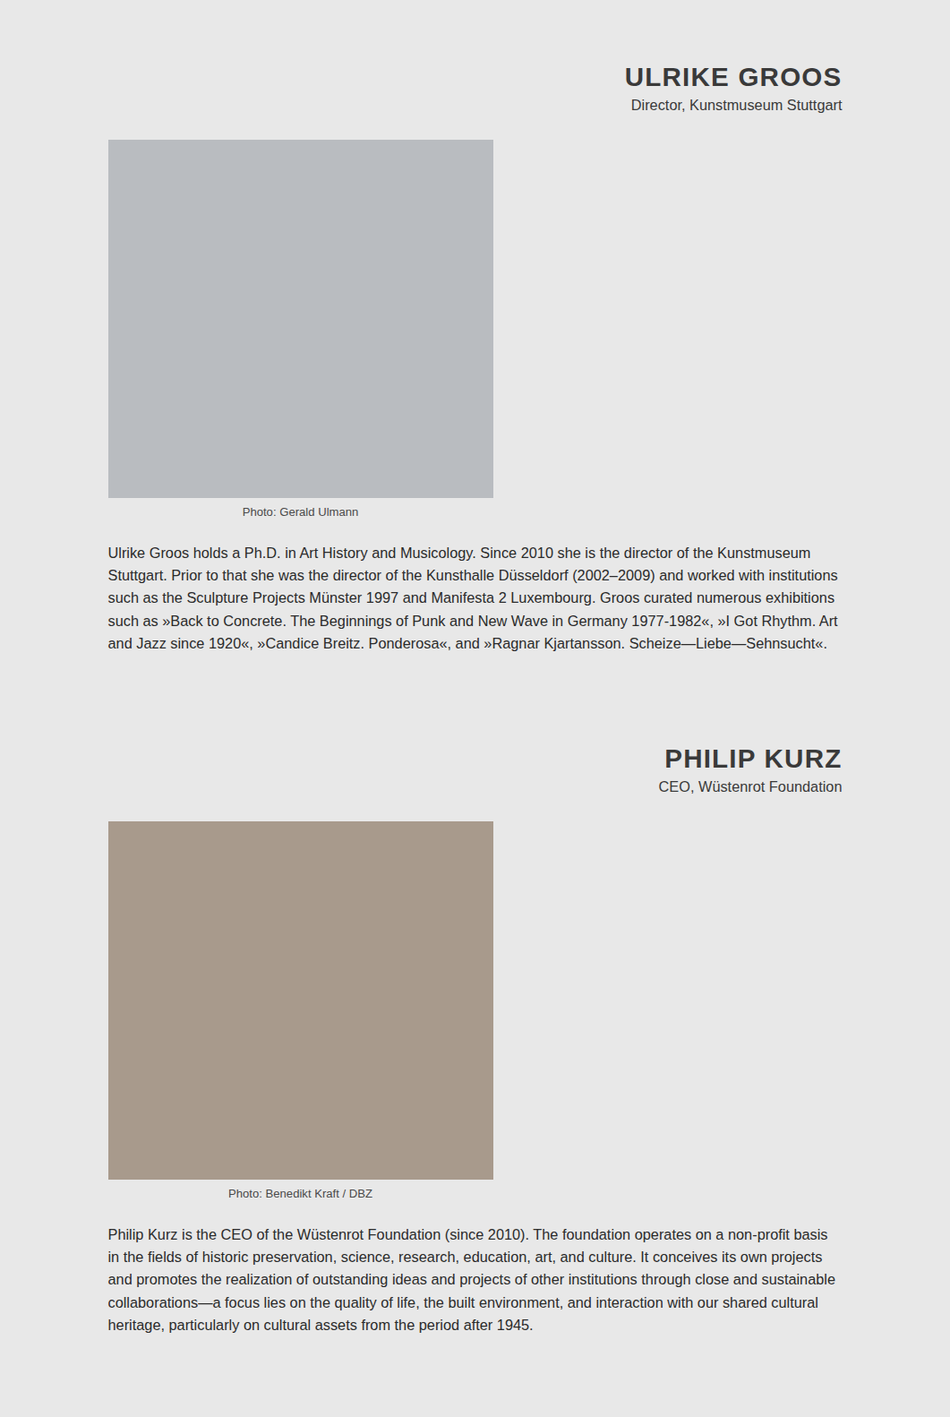ULRIKE GROOS
Director, Kunstmuseum Stuttgart
Photo: Gerald Ulmann
Ulrike Groos holds a Ph.D. in Art History and Musicology. Since 2010 she is the director of the Kunstmuseum Stuttgart. Prior to that she was the director of the Kunsthalle Düsseldorf (2002–2009) and worked with institutions such as the Sculpture Projects Münster 1997 and Manifesta 2 Luxembourg. Groos curated numerous exhibitions such as »Back to Concrete. The Beginnings of Punk and New Wave in Germany 1977-1982«, »I Got Rhythm. Art and Jazz since 1920«, »Candice Breitz. Ponderosa«, and »Ragnar Kjartansson. Scheize—Liebe—Sehnsucht«.
PHILIP KURZ
CEO, Wüstenrot Foundation
Photo: Benedikt Kraft / DBZ
Philip Kurz is the CEO of the Wüstenrot Foundation (since 2010). The foundation operates on a non-profit basis in the fields of historic preservation, science, research, education, art, and culture. It conceives its own projects and promotes the realization of outstanding ideas and projects of other institutions through close and sustainable collaborations—a focus lies on the quality of life, the built environment, and interaction with our shared cultural heritage, particularly on cultural assets from the period after 1945.